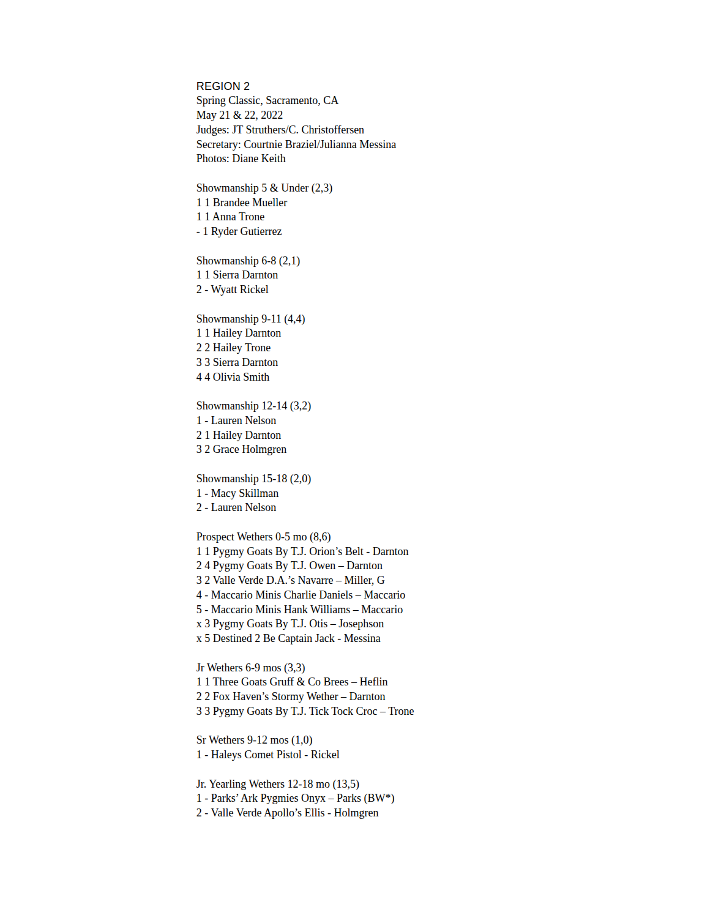REGION 2
Spring Classic, Sacramento, CA
May 21 & 22, 2022
Judges: JT Struthers/C. Christoffersen
Secretary: Courtnie Braziel/Julianna Messina
Photos: Diane Keith
Showmanship 5 & Under (2,3)
1 1 Brandee Mueller
1 1 Anna Trone
- 1 Ryder Gutierrez
Showmanship 6-8 (2,1)
1 1 Sierra Darnton
2 - Wyatt Rickel
Showmanship 9-11 (4,4)
1 1 Hailey Darnton
2 2 Hailey Trone
3 3 Sierra Darnton
4 4 Olivia Smith
Showmanship 12-14 (3,2)
1 - Lauren Nelson
2 1 Hailey Darnton
3 2 Grace Holmgren
Showmanship 15-18 (2,0)
1 - Macy Skillman
2 - Lauren Nelson
Prospect Wethers 0-5 mo (8,6)
1 1 Pygmy Goats By T.J. Orion’s Belt - Darnton
2 4 Pygmy Goats By T.J. Owen – Darnton
3 2 Valle Verde D.A.’s Navarre – Miller, G
4 - Maccario Minis Charlie Daniels – Maccario
5 - Maccario Minis Hank Williams – Maccario
x 3 Pygmy Goats By T.J. Otis – Josephson
x 5 Destined 2 Be Captain Jack - Messina
Jr Wethers 6-9 mos (3,3)
1 1 Three Goats Gruff & Co Brees – Heflin
2 2 Fox Haven’s Stormy Wether – Darnton
3 3 Pygmy Goats By T.J. Tick Tock Croc – Trone
Sr Wethers 9-12 mos (1,0)
1 - Haleys Comet Pistol - Rickel
Jr. Yearling Wethers 12-18 mo (13,5)
1 - Parks’ Ark Pygmies Onyx – Parks (BW*)
2 - Valle Verde Apollo’s Ellis - Holmgren